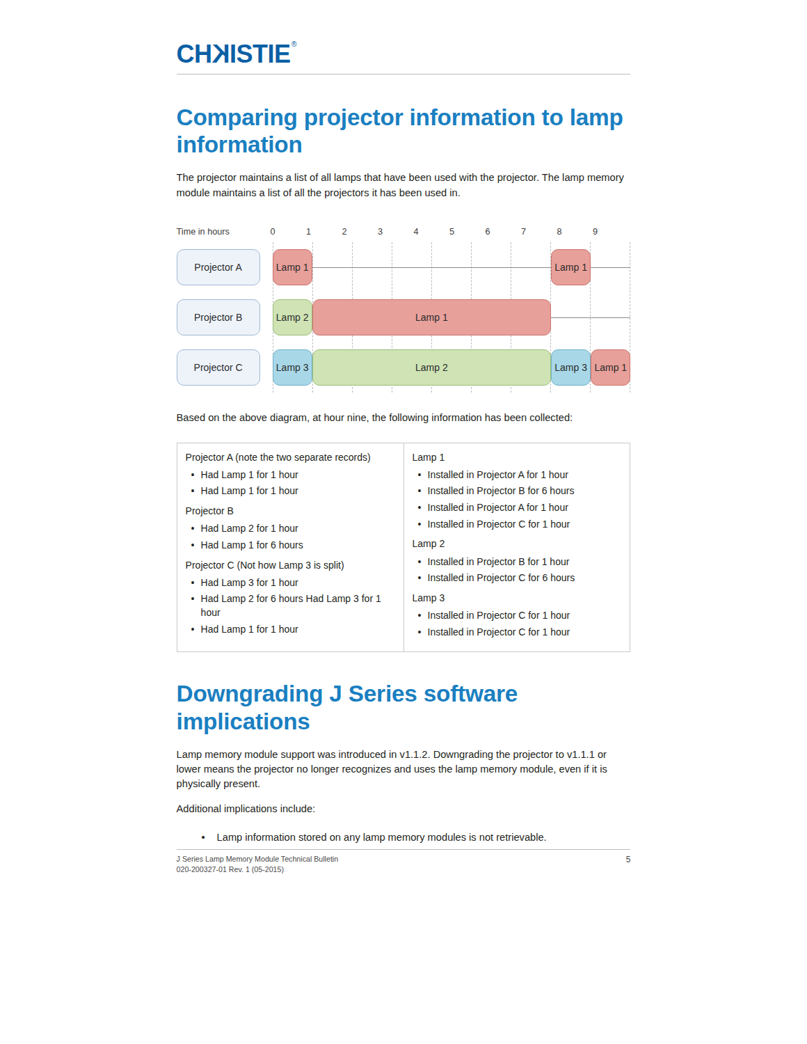CHKISTIE®
Comparing projector information to lamp information
The projector maintains a list of all lamps that have been used with the projector. The lamp memory module maintains a list of all the projectors it has been used in.
Time in hours
0123456789
Projector A
Lamp 1
Lamp 1
Projector B
Lamp 2
Lamp 1
Projector C
Lamp 3
Lamp 2
Lamp 3
Lamp 1
Based on the above diagram, at hour nine, the following information has been collected:
| Projector A (note the two separate records) Had Lamp 1 for 1 hour Had Lamp 1 for 1 hour Projector B Had Lamp 2 for 1 hour Had Lamp 1 for 6 hours Projector C (Not how Lamp 3 is split) Had Lamp 3 for 1 hour Had Lamp 2 for 6 hours Had Lamp 3 for 1 hour Had Lamp 1 for 1 hour | Lamp 1 Installed in Projector A for 1 hour Installed in Projector B for 6 hours Installed in Projector A for 1 hour Installed in Projector C for 1 hour Lamp 2 Installed in Projector B for 1 hour Installed in Projector C for 6 hours Lamp 3 Installed in Projector C for 1 hour Installed in Projector C for 1 hour |
Downgrading J Series software implications
Lamp memory module support was introduced in v1.1.2. Downgrading the projector to v1.1.1 or lower means the projector no longer recognizes and uses the lamp memory module, even if it is physically present.
Additional implications include:
Lamp information stored on any lamp memory modules is not retrievable.
J Series Lamp Memory Module Technical Bulletin
020-200327-01 Rev. 1 (05-2015)
5